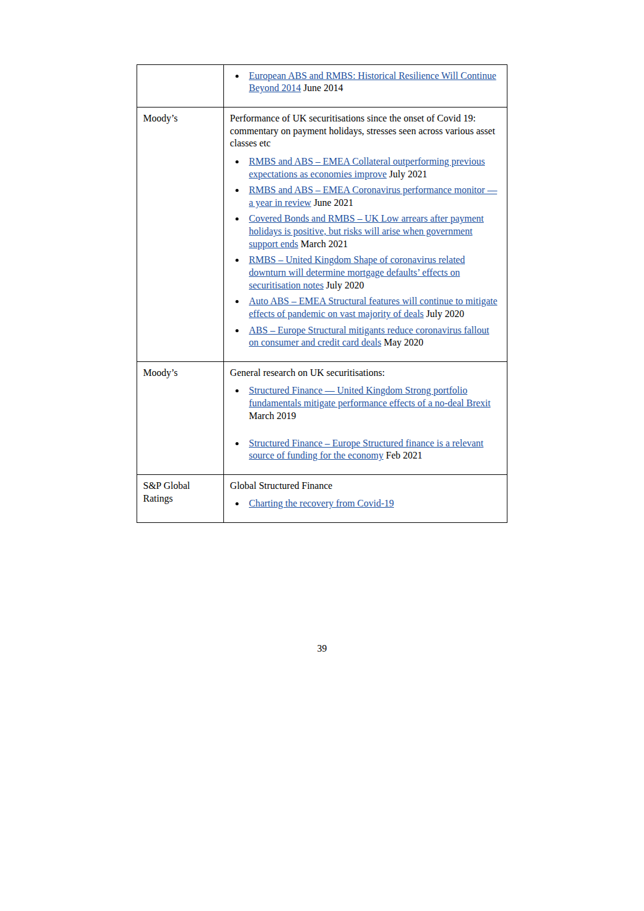| | European ABS and RMBS: Historical Resilience Will Continue Beyond 2014 June 2014 |
| Moody’s | Performance of UK securitisations since the onset of Covid 19: commentary on payment holidays, stresses seen across various asset classes etc RMBS and ABS – EMEA Collateral outperforming previous expectations as economies improve July 2021 RMBS and ABS – EMEA Coronavirus performance monitor — a year in review June 2021 Covered Bonds and RMBS – UK Low arrears after payment holidays is positive, but risks will arise when government support ends March 2021 RMBS – United Kingdom Shape of coronavirus related downturn will determine mortgage defaults’ effects on securitisation notes July 2020 Auto ABS – EMEA Structural features will continue to mitigate effects of pandemic on vast majority of deals July 2020 ABS – Europe Structural mitigants reduce coronavirus fallout on consumer and credit card deals May 2020 |
| Moody’s | General research on UK securitisations: Structured Finance — United Kingdom Strong portfolio fundamentals mitigate performance effects of a no-deal Brexit March 2019 Structured Finance – Europe Structured finance is a relevant source of funding for the economy Feb 2021 |
| S&P Global Ratings | Global Structured Finance Charting the recovery from Covid-19 |
39